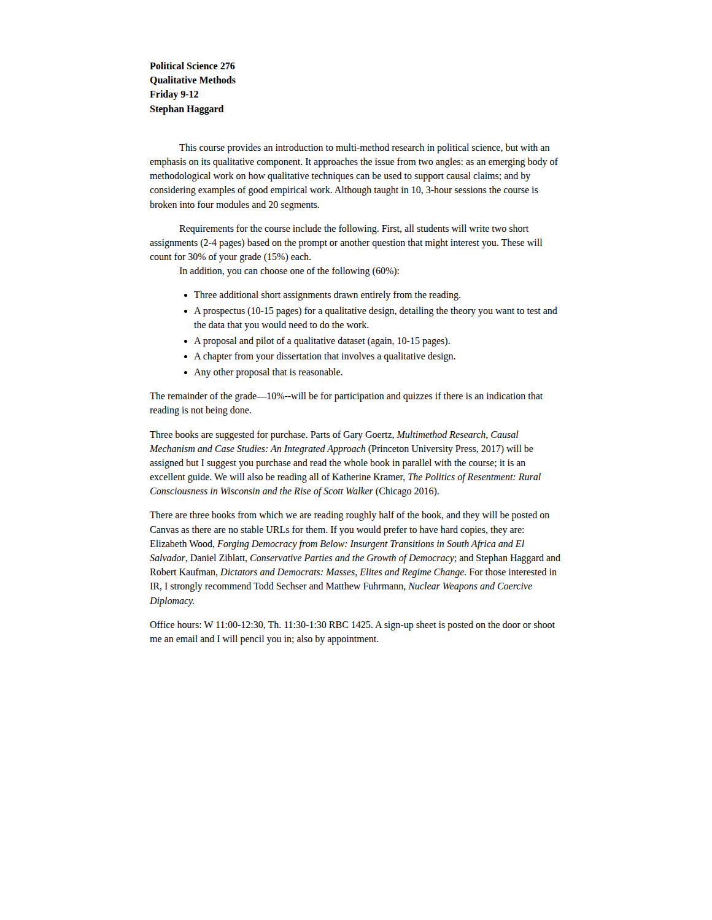Political Science 276
Qualitative Methods
Friday 9-12
Stephan Haggard
This course provides an introduction to multi-method research in political science, but with an emphasis on its qualitative component. It approaches the issue from two angles: as an emerging body of methodological work on how qualitative techniques can be used to support causal claims; and by considering examples of good empirical work. Although taught in 10, 3-hour sessions the course is broken into four modules and 20 segments.
Requirements for the course include the following. First, all students will write two short assignments (2-4 pages) based on the prompt or another question that might interest you. These will count for 30% of your grade (15%) each.
In addition, you can choose one of the following (60%):
Three additional short assignments drawn entirely from the reading.
A prospectus (10-15 pages) for a qualitative design, detailing the theory you want to test and the data that you would need to do the work.
A proposal and pilot of a qualitative dataset (again, 10-15 pages).
A chapter from your dissertation that involves a qualitative design.
Any other proposal that is reasonable.
The remainder of the grade—10%--will be for participation and quizzes if there is an indication that reading is not being done.
Three books are suggested for purchase. Parts of Gary Goertz, Multimethod Research, Causal Mechanism and Case Studies: An Integrated Approach (Princeton University Press, 2017) will be assigned but I suggest you purchase and read the whole book in parallel with the course; it is an excellent guide. We will also be reading all of Katherine Kramer, The Politics of Resentment: Rural Consciousness in Wisconsin and the Rise of Scott Walker (Chicago 2016).
There are three books from which we are reading roughly half of the book, and they will be posted on Canvas as there are no stable URLs for them. If you would prefer to have hard copies, they are: Elizabeth Wood, Forging Democracy from Below: Insurgent Transitions in South Africa and El Salvador, Daniel Ziblatt, Conservative Parties and the Growth of Democracy; and Stephan Haggard and Robert Kaufman, Dictators and Democrats: Masses, Elites and Regime Change. For those interested in IR, I strongly recommend Todd Sechser and Matthew Fuhrmann, Nuclear Weapons and Coercive Diplomacy.
Office hours: W 11:00-12:30, Th. 11:30-1:30 RBC 1425. A sign-up sheet is posted on the door or shoot me an email and I will pencil you in; also by appointment.